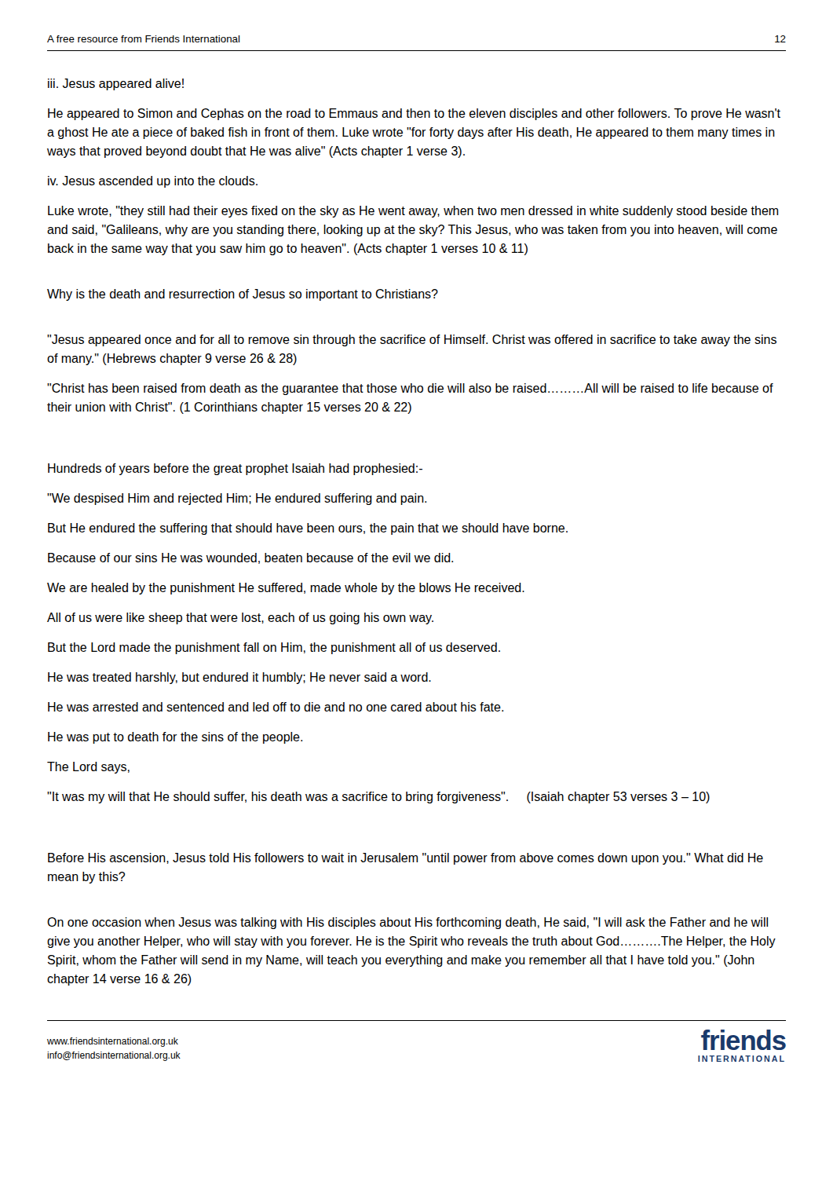A free resource from Friends International
12
iii. Jesus appeared alive!
He appeared to Simon and Cephas on the road to Emmaus and then to the eleven disciples and other followers. To prove He wasn't a ghost He ate a piece of baked fish in front of them. Luke wrote "for forty days after His death, He appeared to them many times in ways that proved beyond doubt that He was alive" (Acts chapter 1 verse 3).
iv. Jesus ascended up into the clouds.
Luke wrote, "they still had their eyes fixed on the sky as He went away, when two men dressed in white suddenly stood beside them and said, "Galileans, why are you standing there, looking up at the sky? This Jesus, who was taken from you into heaven, will come back in the same way that you saw him go to heaven". (Acts chapter 1 verses 10 & 11)
Why is the death and resurrection of Jesus so important to Christians?
"Jesus appeared once and for all to remove sin through the sacrifice of Himself. Christ was offered in sacrifice to take away the sins of many." (Hebrews chapter 9 verse 26 & 28)
"Christ has been raised from death as the guarantee that those who die will also be raised………All will be raised to life because of their union with Christ". (1 Corinthians chapter 15 verses 20 & 22)
Hundreds of years before the great prophet Isaiah had prophesied:-
"We despised Him and rejected Him; He endured suffering and pain.
But He endured the suffering that should have been ours, the pain that we should have borne.
Because of our sins He was wounded, beaten because of the evil we did.
We are healed by the punishment He suffered, made whole by the blows He received.
All of us were like sheep that were lost, each of us going his own way.
But the Lord made the punishment fall on Him, the punishment all of us deserved.
He was treated harshly, but endured it humbly; He never said a word.
He was arrested and sentenced and led off to die and no one cared about his fate.
He was put to death for the sins of the people.
The Lord says,
"It was my will that He should suffer, his death was a sacrifice to bring forgiveness". (Isaiah chapter 53 verses 3 – 10)
Before His ascension, Jesus told His followers to wait in Jerusalem "until power from above comes down upon you." What did He mean by this?
On one occasion when Jesus was talking with His disciples about His forthcoming death, He said, "I will ask the Father and he will give you another Helper, who will stay with you forever. He is the Spirit who reveals the truth about God……….The Helper, the Holy Spirit, whom the Father will send in my Name, will teach you everything and make you remember all that I have told you." (John chapter 14 verse 16 & 26)
www.friendsinternational.org.uk info@friendsinternational.org.uk
friends
INTERNATIONAL